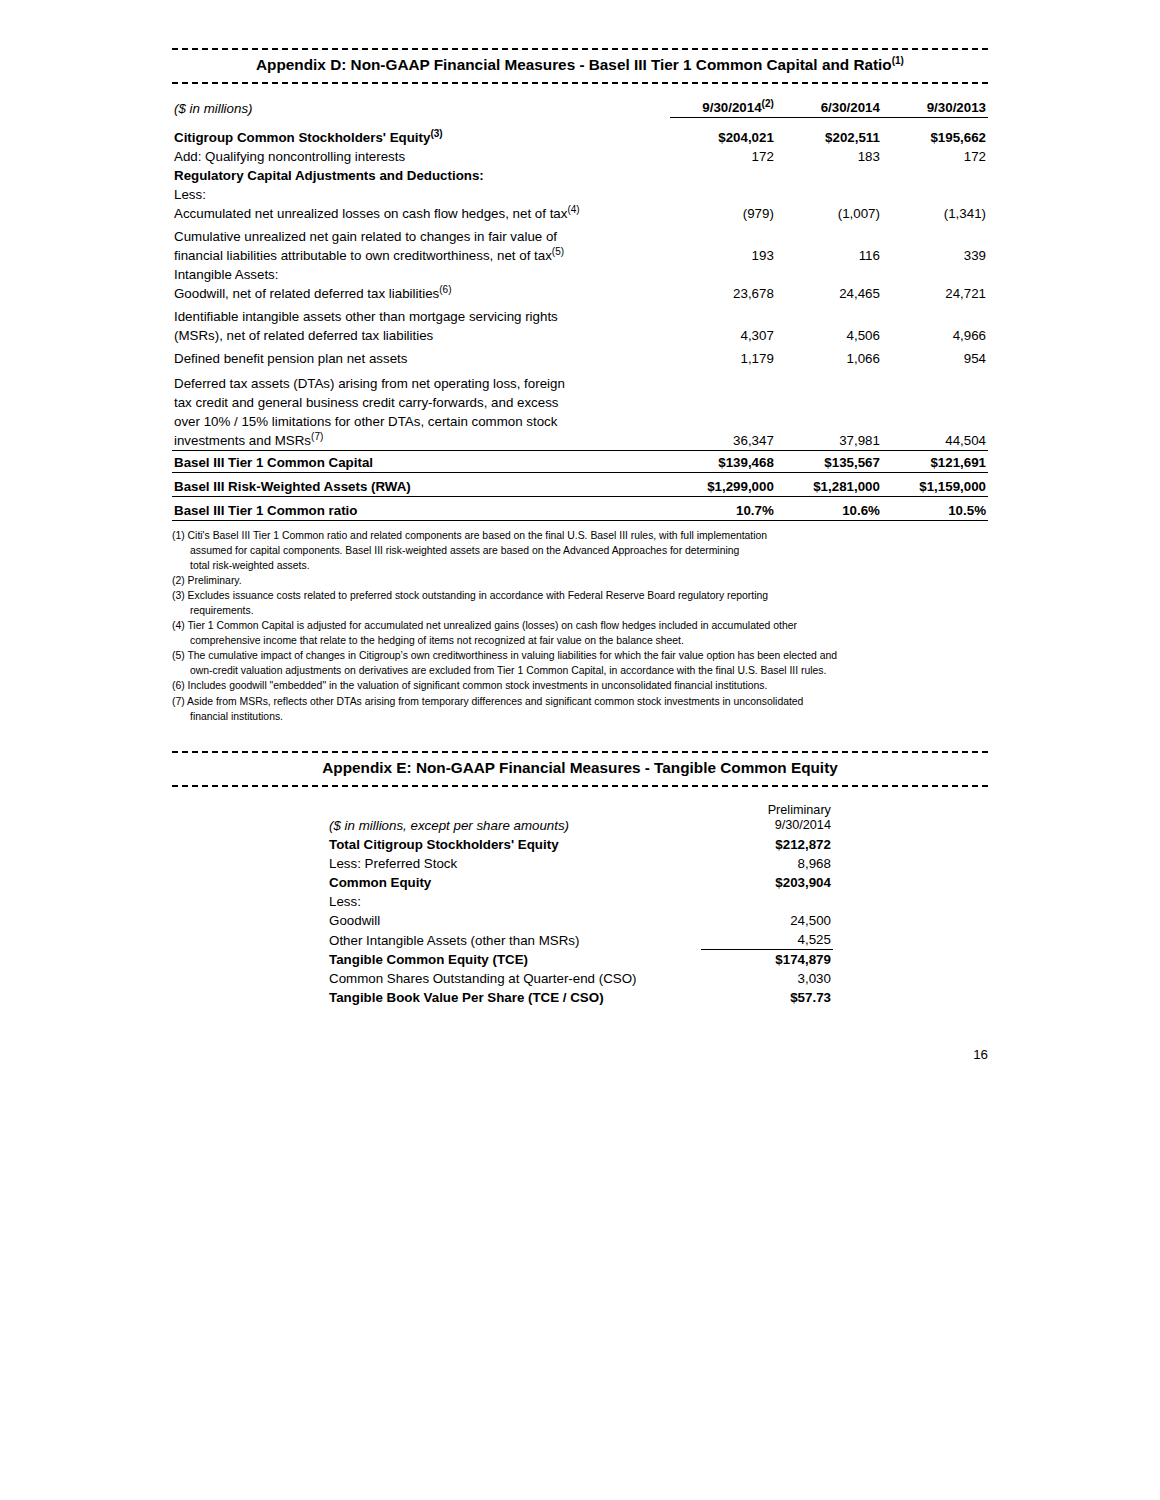Appendix D: Non-GAAP Financial Measures - Basel III Tier 1 Common Capital and Ratio(1)
| ($ in millions) | 9/30/2014 (2) | 6/30/2014 | 9/30/2013 |
| Citigroup Common Stockholders' Equity (3) | $204,021 | $202,511 | $195,662 |
| Add: Qualifying noncontrolling interests | 172 | 183 | 172 |
| Regulatory Capital Adjustments and Deductions: | | | |
| Less: | | | |
| Accumulated net unrealized losses on cash flow hedges, net of tax (4) | (979) | (1,007) | (1,341) |
| Cumulative unrealized net gain related to changes in fair value of | | | |
| financial liabilities attributable to own creditworthiness, net of tax (5) | 193 | 116 | 339 |
| Intangible Assets: | | | |
| Goodwill, net of related deferred tax liabilities (6) | 23,678 | 24,465 | 24,721 |
| Identifiable intangible assets other than mortgage servicing rights | | | |
| (MSRs), net of related deferred tax liabilities | 4,307 | 4,506 | 4,966 |
| Defined benefit pension plan net assets | 1,179 | 1,066 | 954 |
| Deferred tax assets (DTAs) arising from net operating loss, foreign | | | |
| tax credit and general business credit carry-forwards, and excess | | | |
| over 10% / 15% limitations for other DTAs, certain common stock | | | |
| investments and MSRs (7) | 36,347 | 37,981 | 44,504 |
| Basel III Tier 1 Common Capital | $139,468 | $135,567 | $121,691 |
| Basel III Risk-Weighted Assets (RWA) | $1,299,000 | $1,281,000 | $1,159,000 |
| Basel III Tier 1 Common ratio | 10.7% | 10.6% | 10.5% |
(1) Citi's Basel III Tier 1 Common ratio and related components are based on the final U.S. Basel III rules, with full implementation
assumed for capital components. Basel III risk-weighted assets are based on the Advanced Approaches for determining
total risk-weighted assets.
(2) Preliminary.
(3) Excludes issuance costs related to preferred stock outstanding in accordance with Federal Reserve Board regulatory reporting
requirements.
(4) Tier 1 Common Capital is adjusted for accumulated net unrealized gains (losses) on cash flow hedges included in accumulated other
comprehensive income that relate to the hedging of items not recognized at fair value on the balance sheet.
(5) The cumulative impact of changes in Citigroup’s own creditworthiness in valuing liabilities for which the fair value option has been elected and
own-credit valuation adjustments on derivatives are excluded from Tier 1 Common Capital, in accordance with the final U.S. Basel III rules.
(6) Includes goodwill "embedded" in the valuation of significant common stock investments in unconsolidated financial institutions.
(7) Aside from MSRs, reflects other DTAs arising from temporary differences and significant common stock investments in unconsolidated
financial institutions.
Appendix E: Non-GAAP Financial Measures - Tangible Common Equity
| ($ in millions, except per share amounts) | Preliminary 9/30/2014 |
| Total Citigroup Stockholders' Equity | $212,872 |
| Less: Preferred Stock | 8,968 |
| Common Equity | $203,904 |
| Less: | |
| Goodwill | 24,500 |
| Other Intangible Assets (other than MSRs) | 4,525 |
| Tangible Common Equity (TCE) | $174,879 |
| Common Shares Outstanding at Quarter-end (CSO) | 3,030 |
| Tangible Book Value Per Share (TCE / CSO) | $57.73 |
16